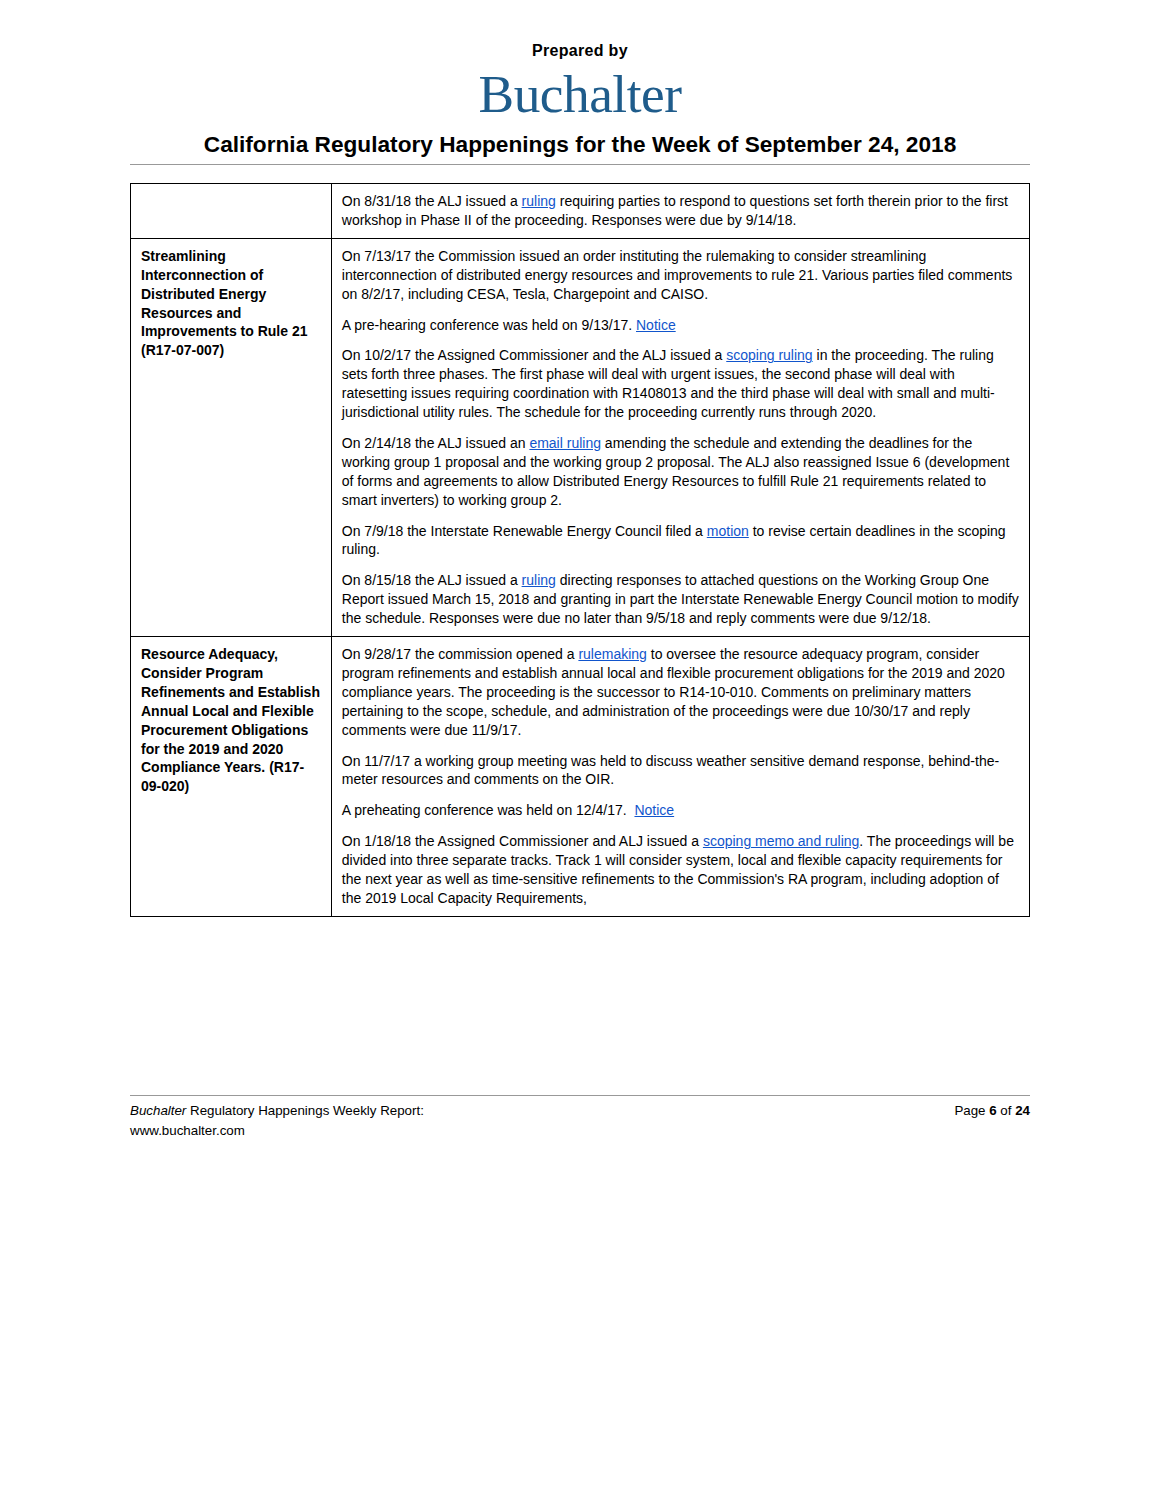Prepared by
Buchalter
California Regulatory Happenings for the Week of September 24, 2018
| | On 8/31/18 the ALJ issued a ruling requiring parties to respond to questions set forth therein prior to the first workshop in Phase II of the proceeding. Responses were due by 9/14/18. |
| Streamlining Interconnection of Distributed Energy Resources and Improvements to Rule 21 (R17-07-007) | On 7/13/17 the Commission issued an order instituting the rulemaking to consider streamlining interconnection of distributed energy resources and improvements to rule 21. Various parties filed comments on 8/2/17, including CESA, Tesla, Chargepoint and CAISO. A pre-hearing conference was held on 9/13/17. Notice On 10/2/17 the Assigned Commissioner and the ALJ issued a scoping ruling in the proceeding. The ruling sets forth three phases. The first phase will deal with urgent issues, the second phase will deal with ratesetting issues requiring coordination with R1408013 and the third phase will deal with small and multi-jurisdictional utility rules. The schedule for the proceeding currently runs through 2020. On 2/14/18 the ALJ issued an email ruling amending the schedule and extending the deadlines for the working group 1 proposal and the working group 2 proposal. The ALJ also reassigned Issue 6 (development of forms and agreements to allow Distributed Energy Resources to fulfill Rule 21 requirements related to smart inverters) to working group 2. On 7/9/18 the Interstate Renewable Energy Council filed a motion to revise certain deadlines in the scoping ruling. On 8/15/18 the ALJ issued a ruling directing responses to attached questions on the Working Group One Report issued March 15, 2018 and granting in part the Interstate Renewable Energy Council motion to modify the schedule. Responses were due no later than 9/5/18 and reply comments were due 9/12/18. |
| Resource Adequacy, Consider Program Refinements and Establish Annual Local and Flexible Procurement Obligations for the 2019 and 2020 Compliance Years. (R17-09-020) | On 9/28/17 the commission opened a rulemaking to oversee the resource adequacy program, consider program refinements and establish annual local and flexible procurement obligations for the 2019 and 2020 compliance years. The proceeding is the successor to R14-10-010. Comments on preliminary matters pertaining to the scope, schedule, and administration of the proceedings were due 10/30/17 and reply comments were due 11/9/17. On 11/7/17 a working group meeting was held to discuss weather sensitive demand response, behind-the-meter resources and comments on the OIR. A preheating conference was held on 12/4/17. Notice On 1/18/18 the Assigned Commissioner and ALJ issued a scoping memo and ruling . The proceedings will be divided into three separate tracks. Track 1 will consider system, local and flexible capacity requirements for the next year as well as time-sensitive refinements to the Commission's RA program, including adoption of the 2019 Local Capacity Requirements, |
Buchalter Regulatory Happenings Weekly Report:
Page 6 of 24
www.buchalter.com